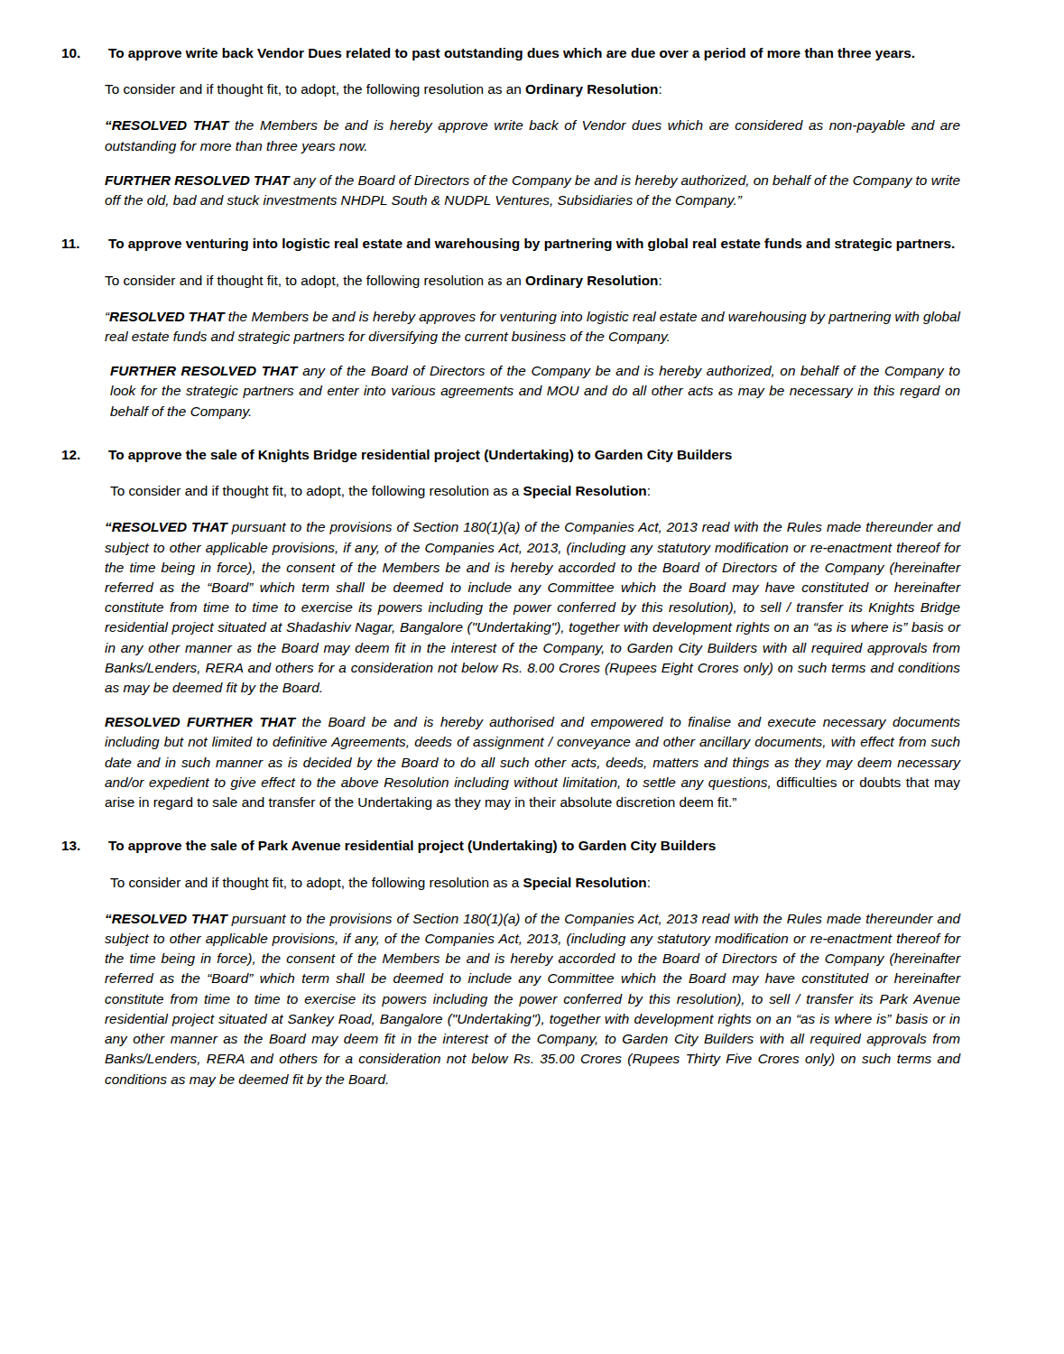10.
To approve write back Vendor Dues related to past outstanding dues which are due over a period of more than three years.
To consider and if thought fit, to adopt, the following resolution as an Ordinary Resolution:
“RESOLVED THAT the Members be and is hereby approve write back of Vendor dues which are considered as non-payable and are outstanding for more than three years now.
FURTHER RESOLVED THAT any of the Board of Directors of the Company be and is hereby authorized, on behalf of the Company to write off the old, bad and stuck investments NHDPL South & NUDPL Ventures, Subsidiaries of the Company.”
11.
To approve venturing into logistic real estate and warehousing by partnering with global real estate funds and strategic partners.
To consider and if thought fit, to adopt, the following resolution as an Ordinary Resolution:
“RESOLVED THAT the Members be and is hereby approves for venturing into logistic real estate and warehousing by partnering with global real estate funds and strategic partners for diversifying the current business of the Company.
FURTHER RESOLVED THAT any of the Board of Directors of the Company be and is hereby authorized, on behalf of the Company to look for the strategic partners and enter into various agreements and MOU and do all other acts as may be necessary in this regard on behalf of the Company.
12.
To approve the sale of Knights Bridge residential project (Undertaking) to Garden City Builders
To consider and if thought fit, to adopt, the following resolution as a Special Resolution:
“RESOLVED THAT pursuant to the provisions of Section 180(1)(a) of the Companies Act, 2013 read with the Rules made thereunder and subject to other applicable provisions, if any, of the Companies Act, 2013, (including any statutory modification or re-enactment thereof for the time being in force), the consent of the Members be and is hereby accorded to the Board of Directors of the Company (hereinafter referred as the “Board” which term shall be deemed to include any Committee which the Board may have constituted or hereinafter constitute from time to time to exercise its powers including the power conferred by this resolution), to sell / transfer its Knights Bridge residential project situated at Shadashiv Nagar, Bangalore ("Undertaking"), together with development rights on an “as is where is” basis or in any other manner as the Board may deem fit in the interest of the Company, to Garden City Builders with all required approvals from Banks/Lenders, RERA and others for a consideration not below Rs. 8.00 Crores (Rupees Eight Crores only) on such terms and conditions as may be deemed fit by the Board.
RESOLVED FURTHER THAT the Board be and is hereby authorised and empowered to finalise and execute necessary documents including but not limited to definitive Agreements, deeds of assignment / conveyance and other ancillary documents, with effect from such date and in such manner as is decided by the Board to do all such other acts, deeds, matters and things as they may deem necessary and/or expedient to give effect to the above Resolution including without limitation, to settle any questions, difficulties or doubts that may arise in regard to sale and transfer of the Undertaking as they may in their absolute discretion deem fit.”
13.
To approve the sale of Park Avenue residential project (Undertaking) to Garden City Builders
To consider and if thought fit, to adopt, the following resolution as a Special Resolution:
“RESOLVED THAT pursuant to the provisions of Section 180(1)(a) of the Companies Act, 2013 read with the Rules made thereunder and subject to other applicable provisions, if any, of the Companies Act, 2013, (including any statutory modification or re-enactment thereof for the time being in force), the consent of the Members be and is hereby accorded to the Board of Directors of the Company (hereinafter referred as the “Board” which term shall be deemed to include any Committee which the Board may have constituted or hereinafter constitute from time to time to exercise its powers including the power conferred by this resolution), to sell / transfer its Park Avenue residential project situated at Sankey Road, Bangalore ("Undertaking"), together with development rights on an “as is where is” basis or in any other manner as the Board may deem fit in the interest of the Company, to Garden City Builders with all required approvals from Banks/Lenders, RERA and others for a consideration not below Rs. 35.00 Crores (Rupees Thirty Five Crores only) on such terms and conditions as may be deemed fit by the Board.